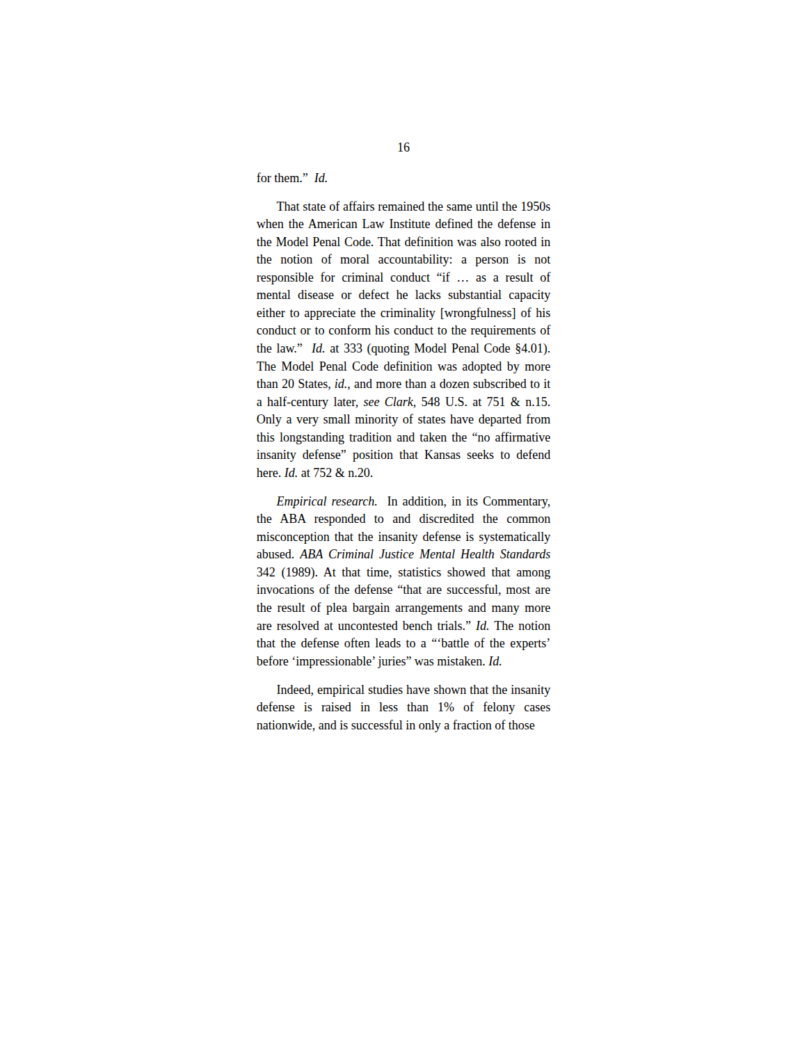16
for them.” Id.
That state of affairs remained the same until the 1950s when the American Law Institute defined the defense in the Model Penal Code. That definition was also rooted in the notion of moral accountability: a person is not responsible for criminal conduct “if … as a result of mental disease or defect he lacks substantial capacity either to appreciate the criminality [wrongfulness] of his conduct or to conform his conduct to the requirements of the law.” Id. at 333 (quoting Model Penal Code §4.01). The Model Penal Code definition was adopted by more than 20 States, id., and more than a dozen subscribed to it a half-century later, see Clark, 548 U.S. at 751 & n.15. Only a very small minority of states have departed from this longstanding tradition and taken the “no affirmative insanity defense” position that Kansas seeks to defend here. Id. at 752 & n.20.
Empirical research. In addition, in its Commentary, the ABA responded to and discredited the common misconception that the insanity defense is systematically abused. ABA Criminal Justice Mental Health Standards 342 (1989). At that time, statistics showed that among invocations of the defense “that are successful, most are the result of plea bargain arrangements and many more are resolved at uncontested bench trials.” Id. The notion that the defense often leads to a “‘battle of the experts’ before ‘impressionable’ juries” was mistaken. Id.
Indeed, empirical studies have shown that the insanity defense is raised in less than 1% of felony cases nationwide, and is successful in only a fraction of those